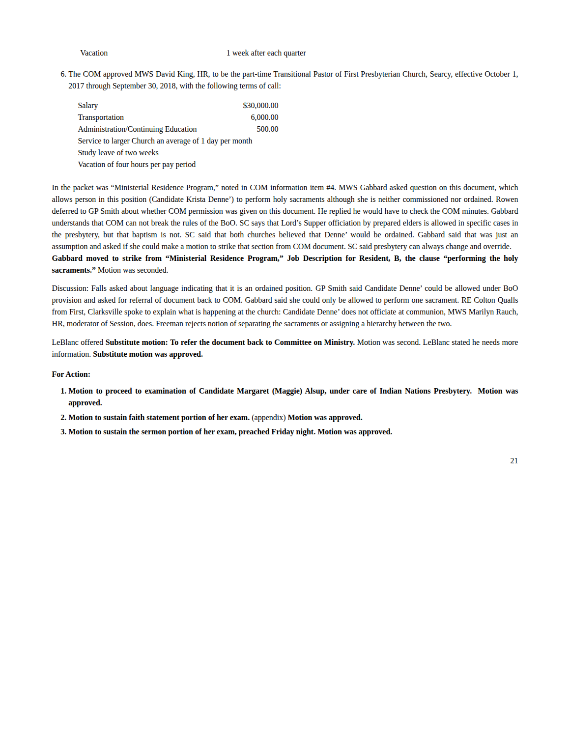Vacation 1 week after each quarter
The COM approved MWS David King, HR, to be the part-time Transitional Pastor of First Presbyterian Church, Searcy, effective October 1, 2017 through September 30, 2018, with the following terms of call:
Salary$30,000.00
Transportation 6,000.00
Administration/Continuing Education 500.00
Service to larger Church an average of 1 day per month
Study leave of two weeks
Vacation of four hours per pay period
In the packet was “Ministerial Residence Program,” noted in COM information item #4. MWS Gabbard asked question on this document, which allows person in this position (Candidate Krista Denne’) to perform holy sacraments although she is neither commissioned nor ordained. Rowen deferred to GP Smith about whether COM permission was given on this document. He replied he would have to check the COM minutes. Gabbard understands that COM can not break the rules of the BoO. SC says that Lord’s Supper officiation by prepared elders is allowed in specific cases in the presbytery, but that baptism is not. SC said that both churches believed that Denne’ would be ordained. Gabbard said that was just an assumption and asked if she could make a motion to strike that section from COM document. SC said presbytery can always change and override.
Gabbard moved to strike from “Ministerial Residence Program,” Job Description for Resident, B, the clause “performing the holy sacraments.” Motion was seconded.
Discussion: Falls asked about language indicating that it is an ordained position. GP Smith said Candidate Denne’ could be allowed under BoO provision and asked for referral of document back to COM. Gabbard said she could only be allowed to perform one sacrament. RE Colton Qualls from First, Clarksville spoke to explain what is happening at the church: Candidate Denne’ does not officiate at communion, MWS Marilyn Rauch, HR, moderator of Session, does. Freeman rejects notion of separating the sacraments or assigning a hierarchy between the two.
LeBlanc offered Substitute motion: To refer the document back to Committee on Ministry. Motion was second. LeBlanc stated he needs more information. Substitute motion was approved.
For Action:
Motion to proceed to examination of Candidate Margaret (Maggie) Alsup, under care of Indian Nations Presbytery. Motion was approved.
Motion to sustain faith statement portion of her exam. (appendix) Motion was approved.
Motion to sustain the sermon portion of her exam, preached Friday night. Motion was approved.
21